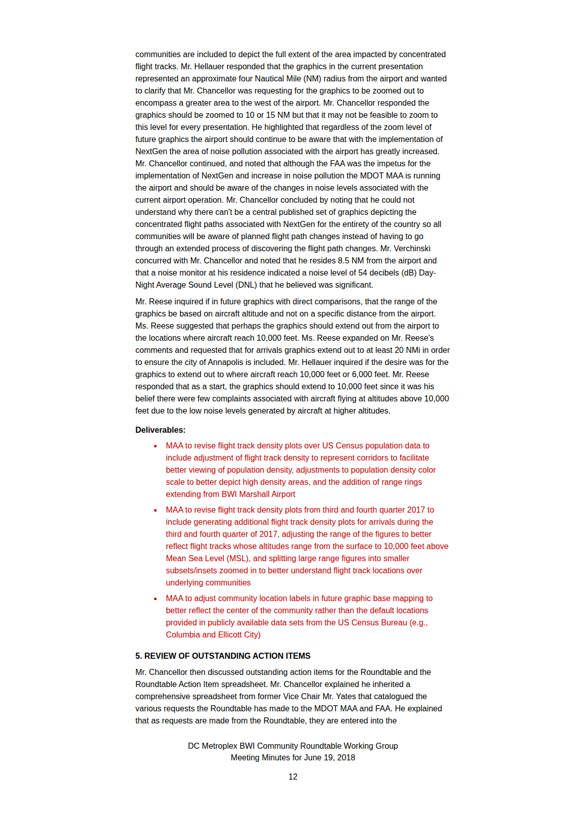communities are included to depict the full extent of the area impacted by concentrated flight tracks. Mr. Hellauer responded that the graphics in the current presentation represented an approximate four Nautical Mile (NM) radius from the airport and wanted to clarify that Mr. Chancellor was requesting for the graphics to be zoomed out to encompass a greater area to the west of the airport. Mr. Chancellor responded the graphics should be zoomed to 10 or 15 NM but that it may not be feasible to zoom to this level for every presentation. He highlighted that regardless of the zoom level of future graphics the airport should continue to be aware that with the implementation of NextGen the area of noise pollution associated with the airport has greatly increased. Mr. Chancellor continued, and noted that although the FAA was the impetus for the implementation of NextGen and increase in noise pollution the MDOT MAA is running the airport and should be aware of the changes in noise levels associated with the current airport operation. Mr. Chancellor concluded by noting that he could not understand why there can't be a central published set of graphics depicting the concentrated flight paths associated with NextGen for the entirety of the country so all communities will be aware of planned flight path changes instead of having to go through an extended process of discovering the flight path changes. Mr. Verchinski concurred with Mr. Chancellor and noted that he resides 8.5 NM from the airport and that a noise monitor at his residence indicated a noise level of 54 decibels (dB) Day-Night Average Sound Level (DNL) that he believed was significant.
Mr. Reese inquired if in future graphics with direct comparisons, that the range of the graphics be based on aircraft altitude and not on a specific distance from the airport. Ms. Reese suggested that perhaps the graphics should extend out from the airport to the locations where aircraft reach 10,000 feet. Ms. Reese expanded on Mr. Reese's comments and requested that for arrivals graphics extend out to at least 20 NMi in order to ensure the city of Annapolis is included. Mr. Hellauer inquired if the desire was for the graphics to extend out to where aircraft reach 10,000 feet or 6,000 feet. Mr. Reese responded that as a start, the graphics should extend to 10,000 feet since it was his belief there were few complaints associated with aircraft flying at altitudes above 10,000 feet due to the low noise levels generated by aircraft at higher altitudes.
Deliverables:
MAA to revise flight track density plots over US Census population data to include adjustment of flight track density to represent corridors to facilitate better viewing of population density, adjustments to population density color scale to better depict high density areas, and the addition of range rings extending from BWI Marshall Airport
MAA to revise flight track density plots from third and fourth quarter 2017 to include generating additional flight track density plots for arrivals during the third and fourth quarter of 2017, adjusting the range of the figures to better reflect flight tracks whose altitudes range from the surface to 10,000 feet above Mean Sea Level (MSL), and splitting large range figures into smaller subsets/insets zoomed in to better understand flight track locations over underlying communities
MAA to adjust community location labels in future graphic base mapping to better reflect the center of the community rather than the default locations provided in publicly available data sets from the US Census Bureau (e.g., Columbia and Ellicott City)
5. REVIEW OF OUTSTANDING ACTION ITEMS
Mr. Chancellor then discussed outstanding action items for the Roundtable and the Roundtable Action Item spreadsheet. Mr. Chancellor explained he inherited a comprehensive spreadsheet from former Vice Chair Mr. Yates that catalogued the various requests the Roundtable has made to the MDOT MAA and FAA. He explained that as requests are made from the Roundtable, they are entered into the
DC Metroplex BWI Community Roundtable Working Group
Meeting Minutes for June 19, 2018
12